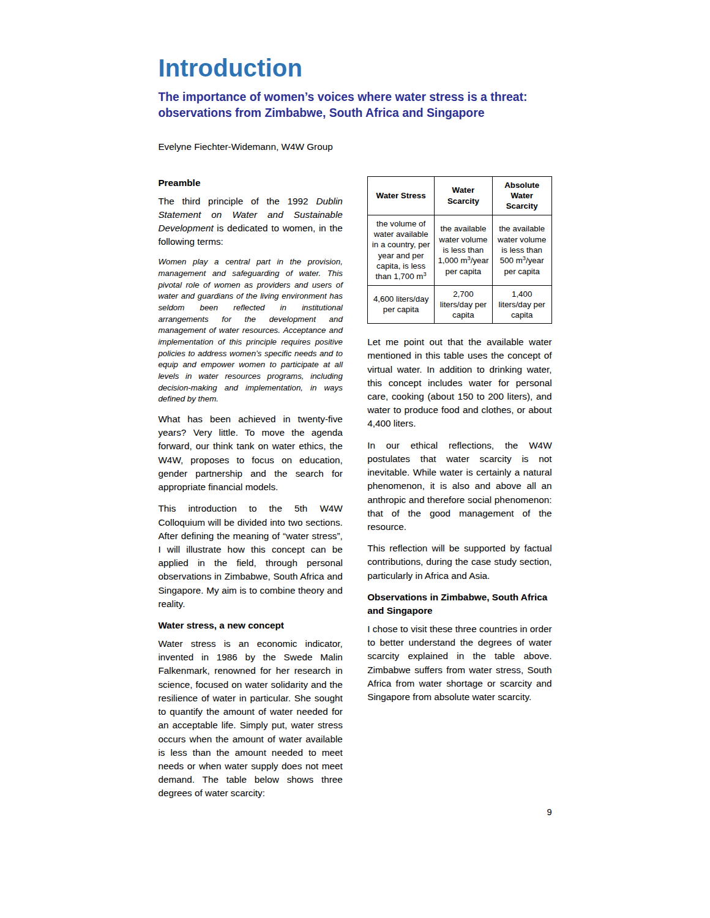Introduction
The importance of women’s voices where water stress is a threat:
observations from Zimbabwe, South Africa and Singapore
Evelyne Fiechter-Widemann, W4W Group
Preamble
The third principle of the 1992 Dublin Statement on Water and Sustainable Development is dedicated to women, in the following terms:
Women play a central part in the provision, management and safeguarding of water. This pivotal role of women as providers and users of water and guardians of the living environment has seldom been reflected in institutional arrangements for the development and management of water resources. Acceptance and implementation of this principle requires positive policies to address women’s specific needs and to equip and empower women to participate at all levels in water resources programs, including decision-making and implementation, in ways defined by them.
What has been achieved in twenty-five years? Very little. To move the agenda forward, our think tank on water ethics, the W4W, proposes to focus on education, gender partnership and the search for appropriate financial models.
This introduction to the 5th W4W Colloquium will be divided into two sections. After defining the meaning of “water stress”, I will illustrate how this concept can be applied in the field, through personal observations in Zimbabwe, South Africa and Singapore. My aim is to combine theory and reality.
Water stress, a new concept
Water stress is an economic indicator, invented in 1986 by the Swede Malin Falkenmark, renowned for her research in science, focused on water solidarity and the resilience of water in particular. She sought to quantify the amount of water needed for an acceptable life. Simply put, water stress occurs when the amount of water available is less than the amount needed to meet needs or when water supply does not meet demand. The table below shows three degrees of water scarcity:
| Water Stress | Water Scarcity | Absolute Water Scarcity |
| --- | --- | --- |
| the volume of water available in a country, per year and per capita, is less than 1,700 m 3 | the available water volume is less than 1,000 m 3 /year per capita | the available water volume is less than 500 m 3 /year per capita |
| 4,600 liters/day per capita | 2,700 liters/day per capita | 1,400 liters/day per capita |
Let me point out that the available water mentioned in this table uses the concept of virtual water. In addition to drinking water, this concept includes water for personal care, cooking (about 150 to 200 liters), and water to produce food and clothes, or about 4,400 liters.
In our ethical reflections, the W4W postulates that water scarcity is not inevitable. While water is certainly a natural phenomenon, it is also and above all an anthropic and therefore social phenomenon: that of the good management of the resource.
This reflection will be supported by factual contributions, during the case study section, particularly in Africa and Asia.
Observations in Zimbabwe, South Africa and Singapore
I chose to visit these three countries in order to better understand the degrees of water scarcity explained in the table above. Zimbabwe suffers from water stress, South Africa from water shortage or scarcity and Singapore from absolute water scarcity.
9